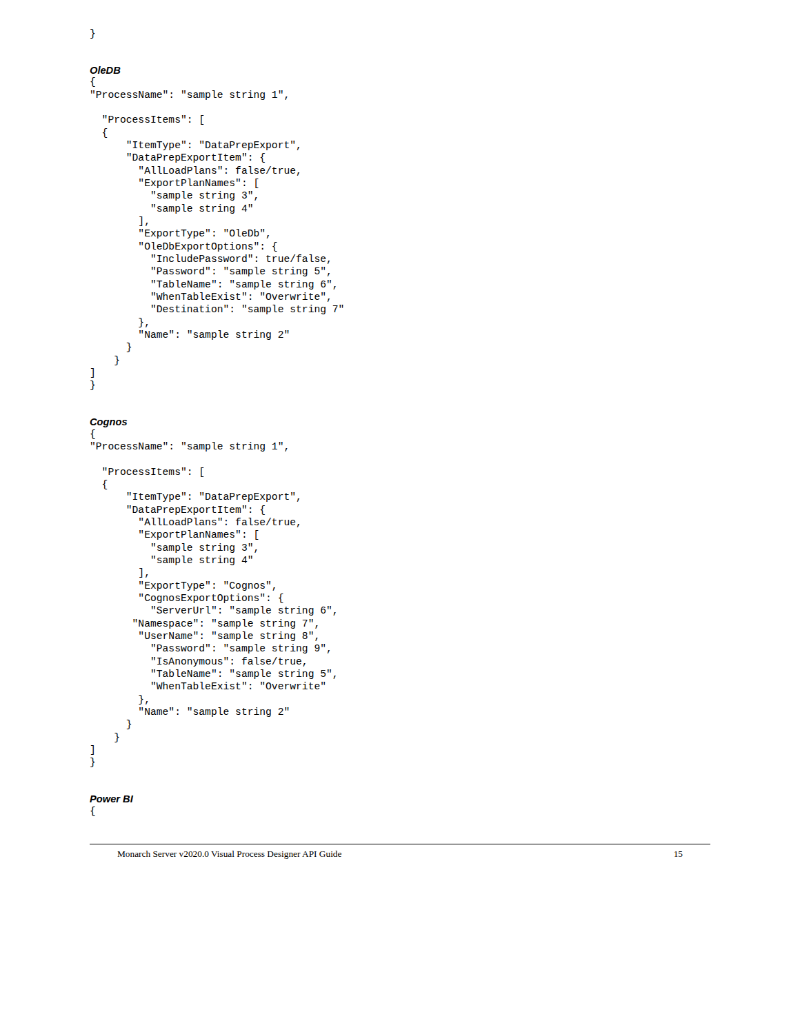}
OleDB
{
"ProcessName": "sample string 1",

  "ProcessItems": [
  {
      "ItemType": "DataPrepExport",
      "DataPrepExportItem": {
        "AllLoadPlans": false/true,
        "ExportPlanNames": [
          "sample string 3",
          "sample string 4"
        ],
        "ExportType": "OleDb",
        "OleDbExportOptions": {
          "IncludePassword": true/false,
          "Password": "sample string 5",
          "TableName": "sample string 6",
          "WhenTableExist": "Overwrite",
          "Destination": "sample string 7"
        },
        "Name": "sample string 2"
      }
    }
]
}
Cognos
{
"ProcessName": "sample string 1",

  "ProcessItems": [
  {
      "ItemType": "DataPrepExport",
      "DataPrepExportItem": {
        "AllLoadPlans": false/true,
        "ExportPlanNames": [
          "sample string 3",
          "sample string 4"
        ],
        "ExportType": "Cognos",
        "CognosExportOptions": {
          "ServerUrl": "sample string 6",
       "Namespace": "sample string 7",
        "UserName": "sample string 8",
          "Password": "sample string 9",
          "IsAnonymous": false/true,
          "TableName": "sample string 5",
          "WhenTableExist": "Overwrite"
        },
        "Name": "sample string 2"
      }
    }
]
}
Power BI
{
Monarch Server v2020.0 Visual Process Designer API Guide 15